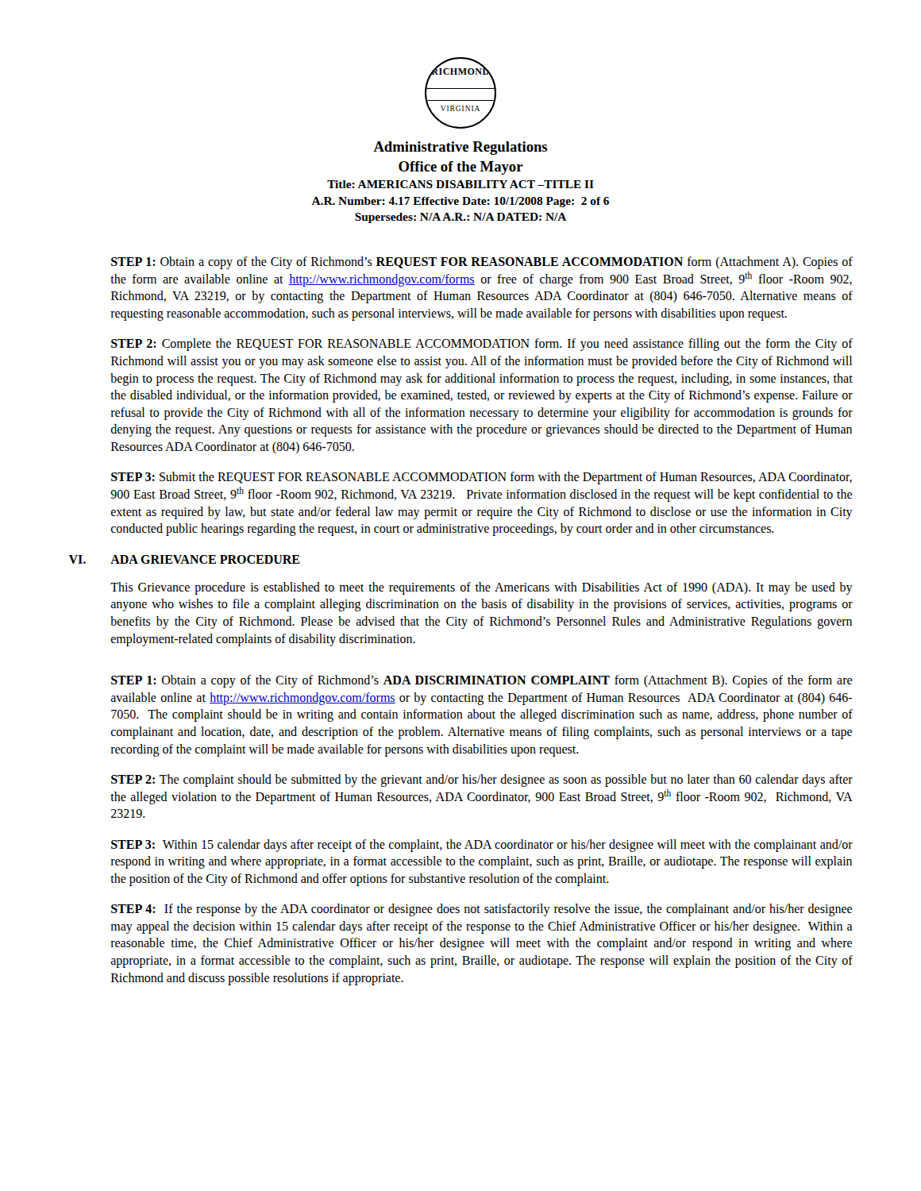RICHMOND VIRGINIA
Administrative Regulations
Office of the Mayor
Title: AMERICANS DISABILITY ACT –TITLE II
A.R. Number: 4.17 Effective Date: 10/1/2008 Page: 2 of 6
Supersedes: N/A A.R.: N/A DATED: N/A
STEP 1: Obtain a copy of the City of Richmond’s REQUEST FOR REASONABLE ACCOMMODATION form (Attachment A). Copies of the form are available online at http://www.richmondgov.com/forms or free of charge from 900 East Broad Street, 9th floor -Room 902, Richmond, VA 23219, or by contacting the Department of Human Resources ADA Coordinator at (804) 646-7050. Alternative means of requesting reasonable accommodation, such as personal interviews, will be made available for persons with disabilities upon request.
STEP 2: Complete the REQUEST FOR REASONABLE ACCOMMODATION form. If you need assistance filling out the form the City of Richmond will assist you or you may ask someone else to assist you. All of the information must be provided before the City of Richmond will begin to process the request. The City of Richmond may ask for additional information to process the request, including, in some instances, that the disabled individual, or the information provided, be examined, tested, or reviewed by experts at the City of Richmond’s expense. Failure or refusal to provide the City of Richmond with all of the information necessary to determine your eligibility for accommodation is grounds for denying the request. Any questions or requests for assistance with the procedure or grievances should be directed to the Department of Human Resources ADA Coordinator at (804) 646-7050.
STEP 3: Submit the REQUEST FOR REASONABLE ACCOMMODATION form with the Department of Human Resources, ADA Coordinator, 900 East Broad Street, 9th floor -Room 902, Richmond, VA 23219. Private information disclosed in the request will be kept confidential to the extent as required by law, but state and/or federal law may permit or require the City of Richmond to disclose or use the information in City conducted public hearings regarding the request, in court or administrative proceedings, by court order and in other circumstances.
VI.
ADA GRIEVANCE PROCEDURE
This Grievance procedure is established to meet the requirements of the Americans with Disabilities Act of 1990 (ADA). It may be used by anyone who wishes to file a complaint alleging discrimination on the basis of disability in the provisions of services, activities, programs or benefits by the City of Richmond. Please be advised that the City of Richmond’s Personnel Rules and Administrative Regulations govern employment-related complaints of disability discrimination.
STEP 1: Obtain a copy of the City of Richmond’s ADA DISCRIMINATION COMPLAINT form (Attachment B). Copies of the form are available online at http://www.richmondgov.com/forms or by contacting the Department of Human Resources ADA Coordinator at (804) 646-7050. The complaint should be in writing and contain information about the alleged discrimination such as name, address, phone number of complainant and location, date, and description of the problem. Alternative means of filing complaints, such as personal interviews or a tape recording of the complaint will be made available for persons with disabilities upon request.
STEP 2: The complaint should be submitted by the grievant and/or his/her designee as soon as possible but no later than 60 calendar days after the alleged violation to the Department of Human Resources, ADA Coordinator, 900 East Broad Street, 9th floor -Room 902, Richmond, VA 23219.
STEP 3: Within 15 calendar days after receipt of the complaint, the ADA coordinator or his/her designee will meet with the complainant and/or respond in writing and where appropriate, in a format accessible to the complaint, such as print, Braille, or audiotape. The response will explain the position of the City of Richmond and offer options for substantive resolution of the complaint.
STEP 4: If the response by the ADA coordinator or designee does not satisfactorily resolve the issue, the complainant and/or his/her designee may appeal the decision within 15 calendar days after receipt of the response to the Chief Administrative Officer or his/her designee. Within a reasonable time, the Chief Administrative Officer or his/her designee will meet with the complaint and/or respond in writing and where appropriate, in a format accessible to the complaint, such as print, Braille, or audiotape. The response will explain the position of the City of Richmond and discuss possible resolutions if appropriate.